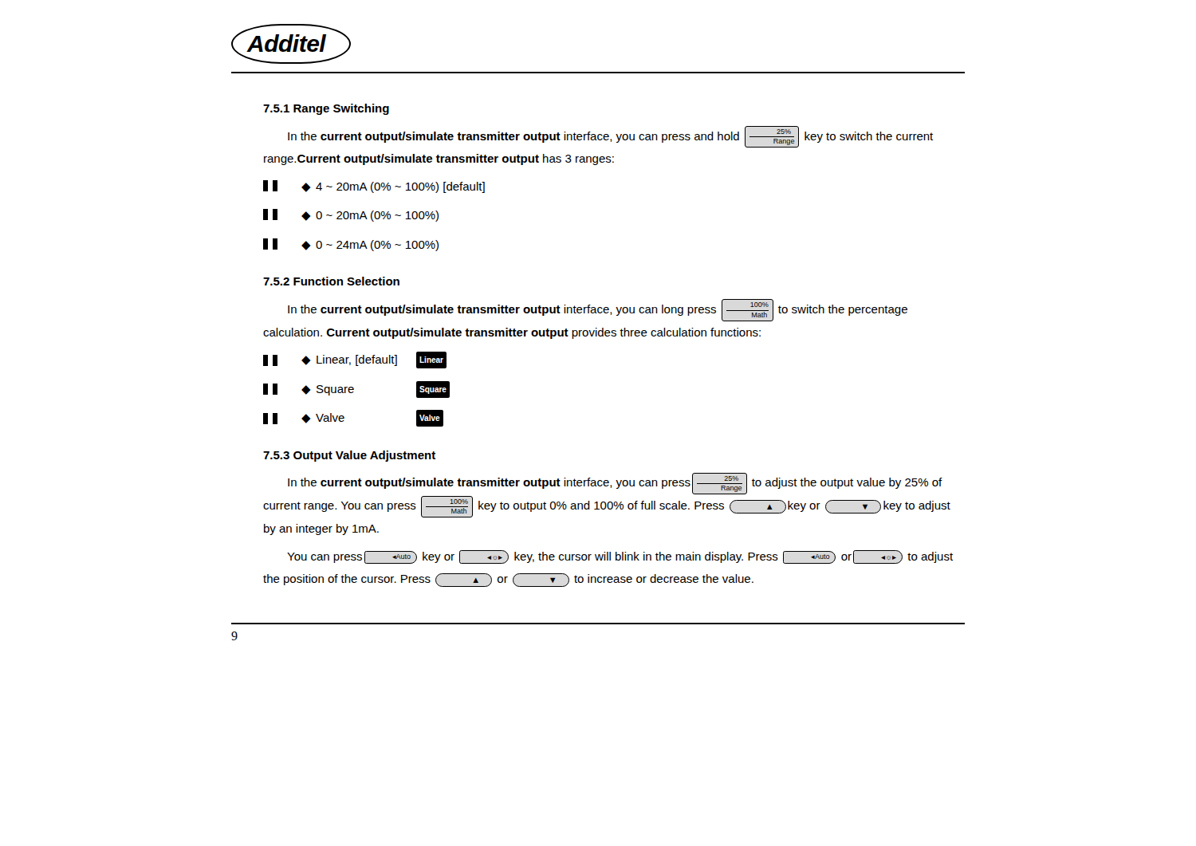Additel
7.5.1 Range Switching
In the current output/simulate transmitter output interface, you can press and hold 25% Range key to switch the current range.Current output/simulate transmitter output has 3 ranges:
◆4 ~ 20mA (0% ~ 100%) [default]
◆0 ~ 20mA (0% ~ 100%)
◆0 ~ 24mA (0% ~ 100%)
7.5.2 Function Selection
In the current output/simulate transmitter output interface, you can long press 100% Math to switch the percentage calculation. Current output/simulate transmitter output provides three calculation functions:
◆Linear, [default] Linear
◆Square Square
◆Valve Valve
7.5.3 Output Value Adjustment
In the current output/simulate transmitter output interface, you can press25% Range to adjust the output value by 25% of current range. You can press 100% Math key to output 0% and 100% of full scale. Press ▲key or ▼key to adjust by an integer by 1mA.
You can press◂Auto key or ◂☼▸ key, the cursor will blink in the main display. Press ◂Auto or◂☼▸ to adjust the position of the cursor. Press ▲ or ▼ to increase or decrease the value.
9